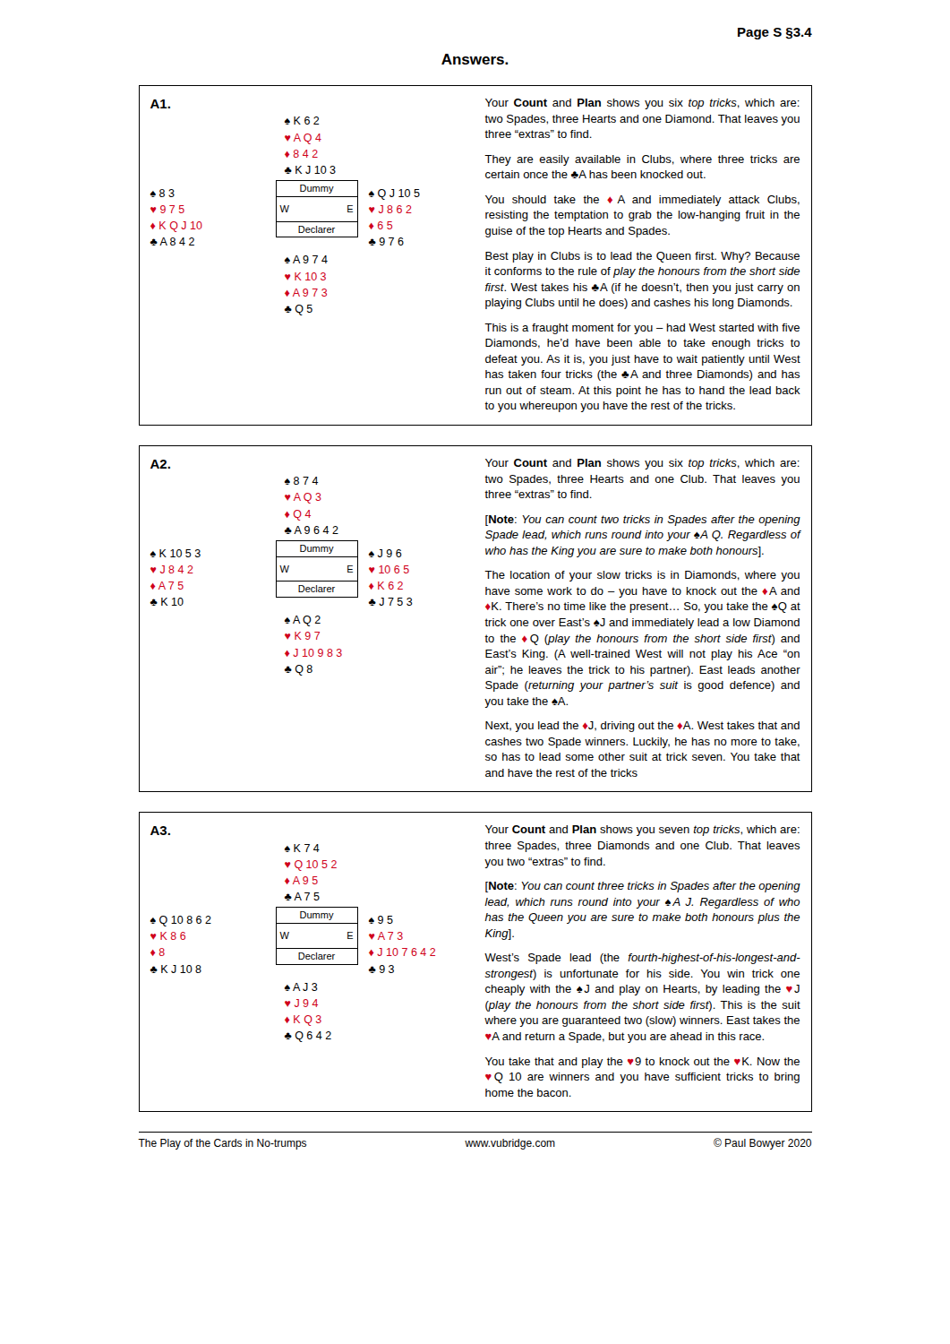Page S §3.4
Answers.
A1.
♠ K 6 2
♥ A Q 4
♦ 8 4 2
♣ K J 10 3
♠ 8 3
♥ 9 7 5
♦ K Q J 10
♣ A 8 4 2
Dummy
WE
Declarer
♠ Q J 10 5
♥ J 8 6 2
♦ 6 5
♣ 9 7 6
♠ A 9 7 4
♥ K 10 3
♦ A 9 7 3
♣ Q 5
Your Count and Plan shows you six top tricks, which are: two Spades, three Hearts and one Diamond. That leaves you three “extras” to find.
They are easily available in Clubs, where three tricks are certain once the ♣A has been knocked out.
You should take the ♦A and immediately attack Clubs, resisting the temptation to grab the low-hanging fruit in the guise of the top Hearts and Spades.
Best play in Clubs is to lead the Queen first. Why? Because it conforms to the rule of play the honours from the short side first. West takes his ♣A (if he doesn’t, then you just carry on playing Clubs until he does) and cashes his long Diamonds.
This is a fraught moment for you – had West started with five Diamonds, he’d have been able to take enough tricks to defeat you. As it is, you just have to wait patiently until West has taken four tricks (the ♣A and three Diamonds) and has run out of steam. At this point he has to hand the lead back to you whereupon you have the rest of the tricks.
A2.
♠ 8 7 4
♥ A Q 3
♦ Q 4
♣ A 9 6 4 2
♠ K 10 5 3
♥ J 8 4 2
♦ A 7 5
♣ K 10
Dummy
WE
Declarer
♠ J 9 6
♥ 10 6 5
♦ K 6 2
♣ J 7 5 3
♠ A Q 2
♥ K 9 7
♦ J 10 9 8 3
♣ Q 8
Your Count and Plan shows you six top tricks, which are: two Spades, three Hearts and one Club. That leaves you three “extras” to find.
[Note: You can count two tricks in Spades after the opening Spade lead, which runs round into your ♠A Q. Regardless of who has the King you are sure to make both honours].
The location of your slow tricks is in Diamonds, where you have some work to do – you have to knock out the ♦A and ♦K. There’s no time like the present… So, you take the ♠Q at trick one over East’s ♠J and immediately lead a low Diamond to the ♦Q (play the honours from the short side first) and East’s King. (A well-trained West will not play his Ace “on air”; he leaves the trick to his partner). East leads another Spade (returning your partner’s suit is good defence) and you take the ♠A.
Next, you lead the ♦J, driving out the ♦A. West takes that and cashes two Spade winners. Luckily, he has no more to take, so has to lead some other suit at trick seven. You take that and have the rest of the tricks
A3.
♠ K 7 4
♥ Q 10 5 2
♦ A 9 5
♣ A 7 5
♠ Q 10 8 6 2
♥ K 8 6
♦ 8
♣ K J 10 8
Dummy
WE
Declarer
♠ 9 5
♥ A 7 3
♦ J 10 7 6 4 2
♣ 9 3
♠ A J 3
♥ J 9 4
♦ K Q 3
♣ Q 6 4 2
Your Count and Plan shows you seven top tricks, which are: three Spades, three Diamonds and one Club. That leaves you two “extras” to find.
[Note: You can count three tricks in Spades after the opening lead, which runs round into your ♠A J. Regardless of who has the Queen you are sure to make both honours plus the King].
West’s Spade lead (the fourth-highest-of-his-longest-and-strongest) is unfortunate for his side. You win trick one cheaply with the ♠J and play on Hearts, by leading the ♥J (play the honours from the short side first). This is the suit where you are guaranteed two (slow) winners. East takes the ♥A and return a Spade, but you are ahead in this race.
You take that and play the ♥9 to knock out the ♥K. Now the ♥Q 10 are winners and you have sufficient tricks to bring home the bacon.
The Play of the Cards in No-trumps
www.vubridge.com
© Paul Bowyer 2020